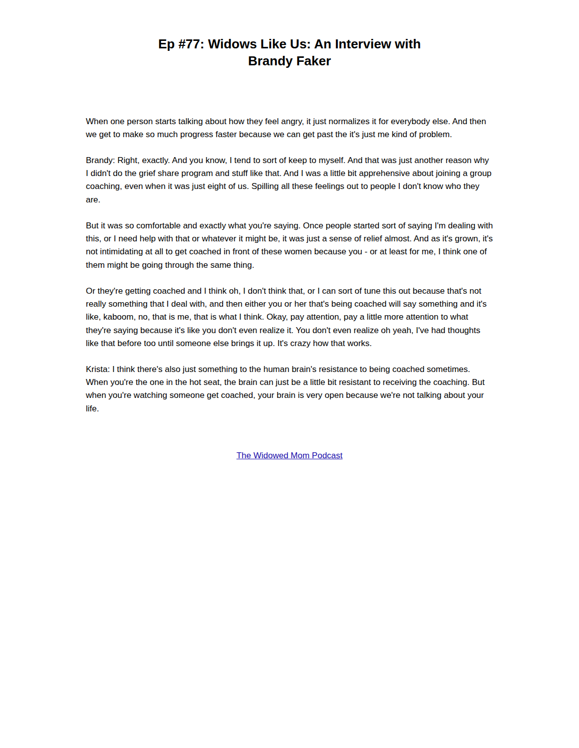Ep #77: Widows Like Us: An Interview with
Brandy Faker
When one person starts talking about how they feel angry, it just normalizes it for everybody else. And then we get to make so much progress faster because we can get past the it's just me kind of problem.
Brandy: Right, exactly. And you know, I tend to sort of keep to myself. And that was just another reason why I didn't do the grief share program and stuff like that. And I was a little bit apprehensive about joining a group coaching, even when it was just eight of us. Spilling all these feelings out to people I don't know who they are.
But it was so comfortable and exactly what you're saying. Once people started sort of saying I'm dealing with this, or I need help with that or whatever it might be, it was just a sense of relief almost. And as it's grown, it's not intimidating at all to get coached in front of these women because you - or at least for me, I think one of them might be going through the same thing.
Or they're getting coached and I think oh, I don't think that, or I can sort of tune this out because that's not really something that I deal with, and then either you or her that's being coached will say something and it's like, kaboom, no, that is me, that is what I think. Okay, pay attention, pay a little more attention to what they're saying because it's like you don't even realize it. You don't even realize oh yeah, I've had thoughts like that before too until someone else brings it up. It's crazy how that works.
Krista: I think there's also just something to the human brain's resistance to being coached sometimes. When you're the one in the hot seat, the brain can just be a little bit resistant to receiving the coaching. But when you're watching someone get coached, your brain is very open because we're not talking about your life.
The Widowed Mom Podcast